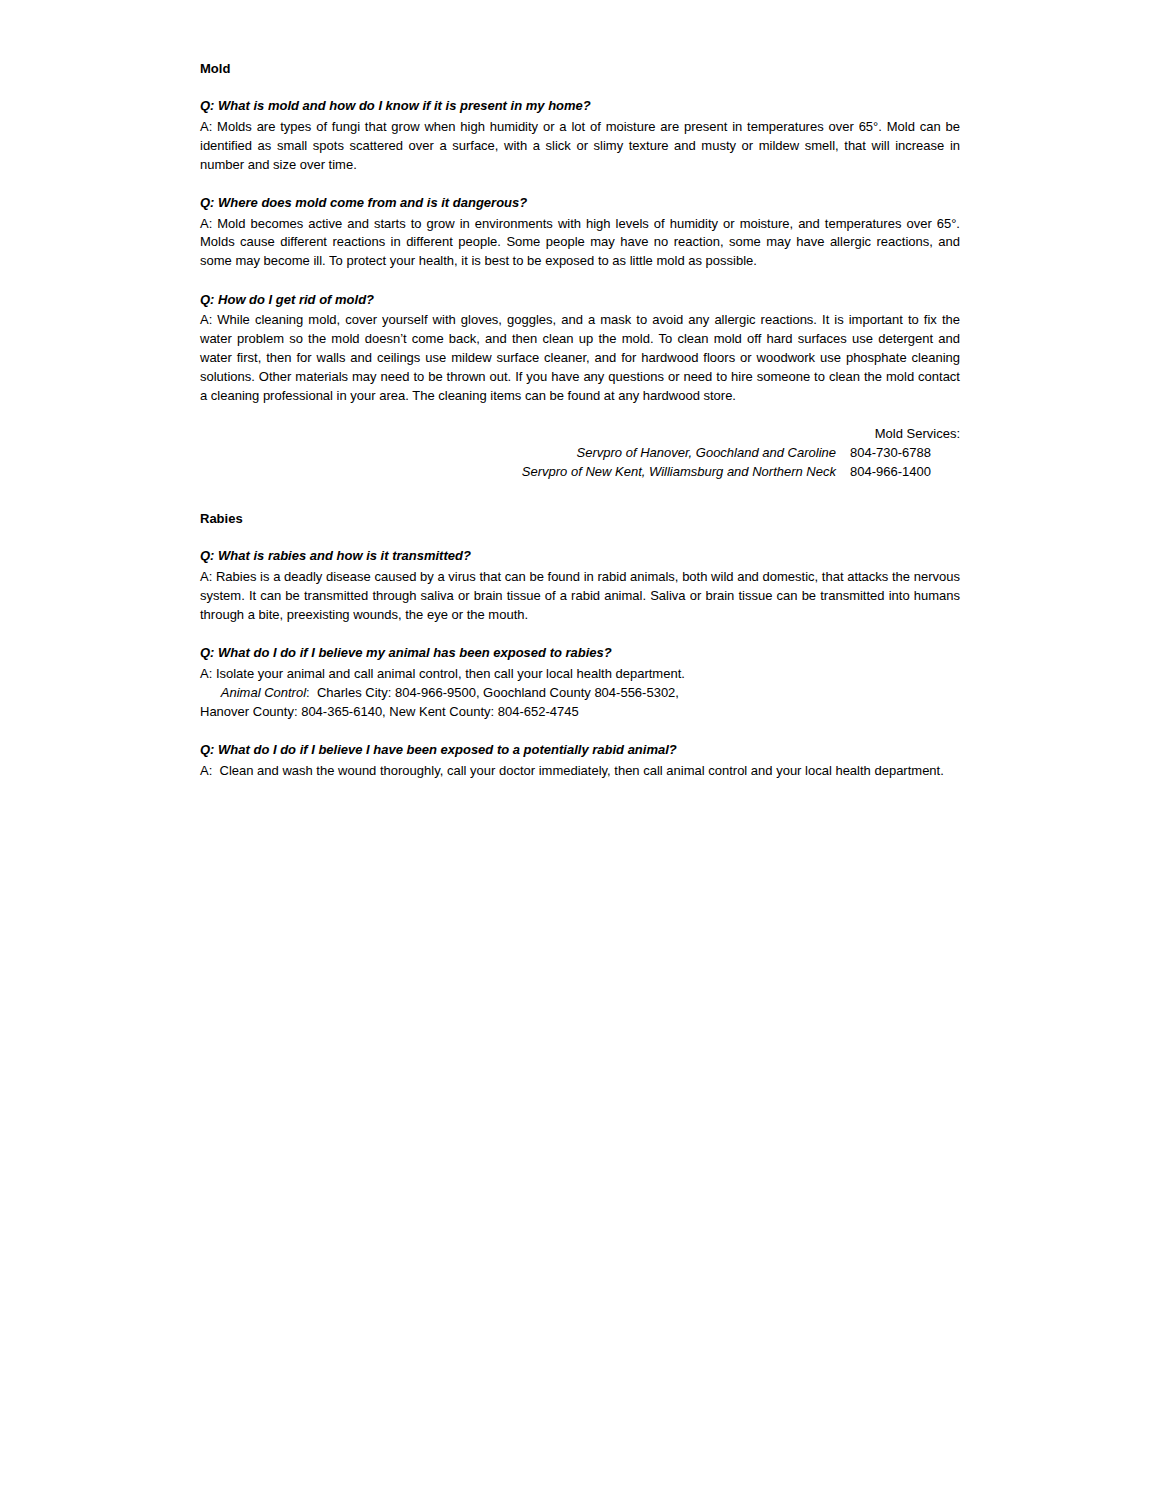Mold
Q: What is mold and how do I know if it is present in my home?
A: Molds are types of fungi that grow when high humidity or a lot of moisture are present in temperatures over 65°. Mold can be identified as small spots scattered over a surface, with a slick or slimy texture and musty or mildew smell, that will increase in number and size over time.
Q: Where does mold come from and is it dangerous?
A: Mold becomes active and starts to grow in environments with high levels of humidity or moisture, and temperatures over 65°. Molds cause different reactions in different people. Some people may have no reaction, some may have allergic reactions, and some may become ill. To protect your health, it is best to be exposed to as little mold as possible.
Q: How do I get rid of mold?
A: While cleaning mold, cover yourself with gloves, goggles, and a mask to avoid any allergic reactions. It is important to fix the water problem so the mold doesn’t come back, and then clean up the mold. To clean mold off hard surfaces use detergent and water first, then for walls and ceilings use mildew surface cleaner, and for hardwood floors or woodwork use phosphate cleaning solutions. Other materials may need to be thrown out. If you have any questions or need to hire someone to clean the mold contact a cleaning professional in your area. The cleaning items can be found at any hardwood store.
Mold Services:
Servpro of Hanover, Goochland and Caroline 804-730-6788
Servpro of New Kent, Williamsburg and Northern Neck 804-966-1400
Rabies
Q: What is rabies and how is it transmitted?
A: Rabies is a deadly disease caused by a virus that can be found in rabid animals, both wild and domestic, that attacks the nervous system. It can be transmitted through saliva or brain tissue of a rabid animal. Saliva or brain tissue can be transmitted into humans through a bite, preexisting wounds, the eye or the mouth.
Q: What do I do if I believe my animal has been exposed to rabies?
A: Isolate your animal and call animal control, then call your local health department.
Animal Control: Charles City: 804-966-9500, Goochland County 804-556-5302,
Hanover County: 804-365-6140, New Kent County: 804-652-4745
Q: What do I do if I believe I have been exposed to a potentially rabid animal?
A: Clean and wash the wound thoroughly, call your doctor immediately, then call animal control and your local health department.